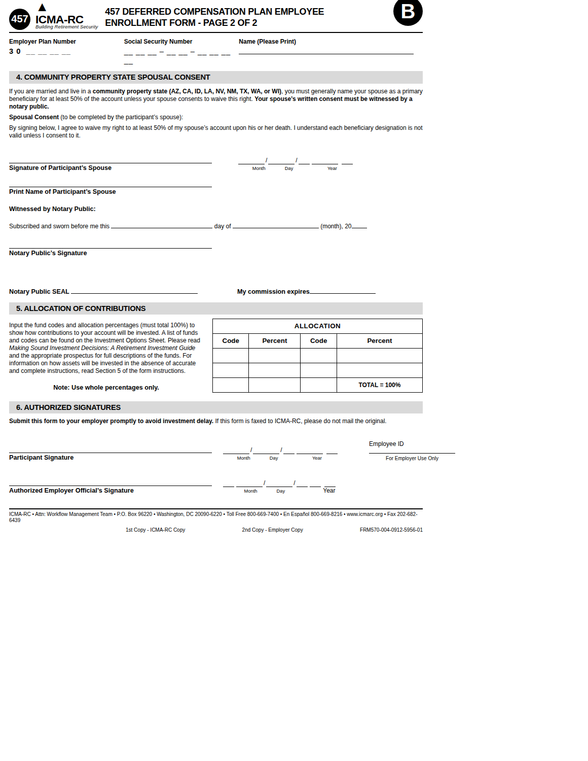457
▲
ICMA-RC
Building Retirement Security
457 DEFERRED COMPENSATION PLAN EMPLOYEE ENROLLMENT FORM - PAGE 2 OF 2
B
Employer Plan Number
3 0 __ __ __ __
Social Security Number
__ __ __ – __ __ – __ __ __ __
Name (Please Print)
4. COMMUNITY PROPERTY STATE SPOUSAL CONSENT
If you are married and live in a community property state (AZ, CA, ID, LA, NV, NM, TX, WA, or WI), you must generally name your spouse as a primary beneficiary for at least 50% of the account unless your spouse consents to waive this right. Your spouse’s written consent must be witnessed by a notary public.
Spousal Consent (to be completed by the participant’s spouse):
By signing below, I agree to waive my right to at least 50% of my spouse’s account upon his or her death. I understand each beneficiary designation is not valid unless I consent to it.
Signature of Participant’s Spouse
/ /
Month Day Year
Print Name of Participant’s Spouse
Witnessed by Notary Public:
Subscribed and sworn before me this day of (month), 20
Notary Public’s Signature
Notary Public SEAL
My commission expires
5. ALLOCATION OF CONTRIBUTIONS
Input the fund codes and allocation percentages (must total 100%) to show how contributions to your account will be invested. A list of funds and codes can be found on the Investment Options Sheet. Please read Making Sound Investment Decisions: A Retirement Investment Guide and the appropriate prospectus for full descriptions of the funds. For information on how assets will be invested in the absence of accurate and complete instructions, read Section 5 of the form instructions.
Note: Use whole percentages only.
| ALLOCATION |
| --- |
| Code | Percent | Code | Percent |
| | | | TOTAL = 100% |
6. AUTHORIZED SIGNATURES
Submit this form to your employer promptly to avoid investment delay. If this form is faxed to ICMA-RC, please do not mail the original.
Participant Signature
/ /
Month Day Year
Employee ID
For Employer Use Only
Authorized Employer Official’s Signature
/ /
Month Day Year
ICMA-RC • Attn: Workflow Management Team • P.O. Box 96220 • Washington, DC 20090-6220 • Toll Free 800-669-7400 • En Español 800-669-8216 • www.icmarc.org • Fax 202-682-6439
1st Copy - ICMA-RC Copy 2nd Copy - Employer Copy FRM570-004-0912-5956-01